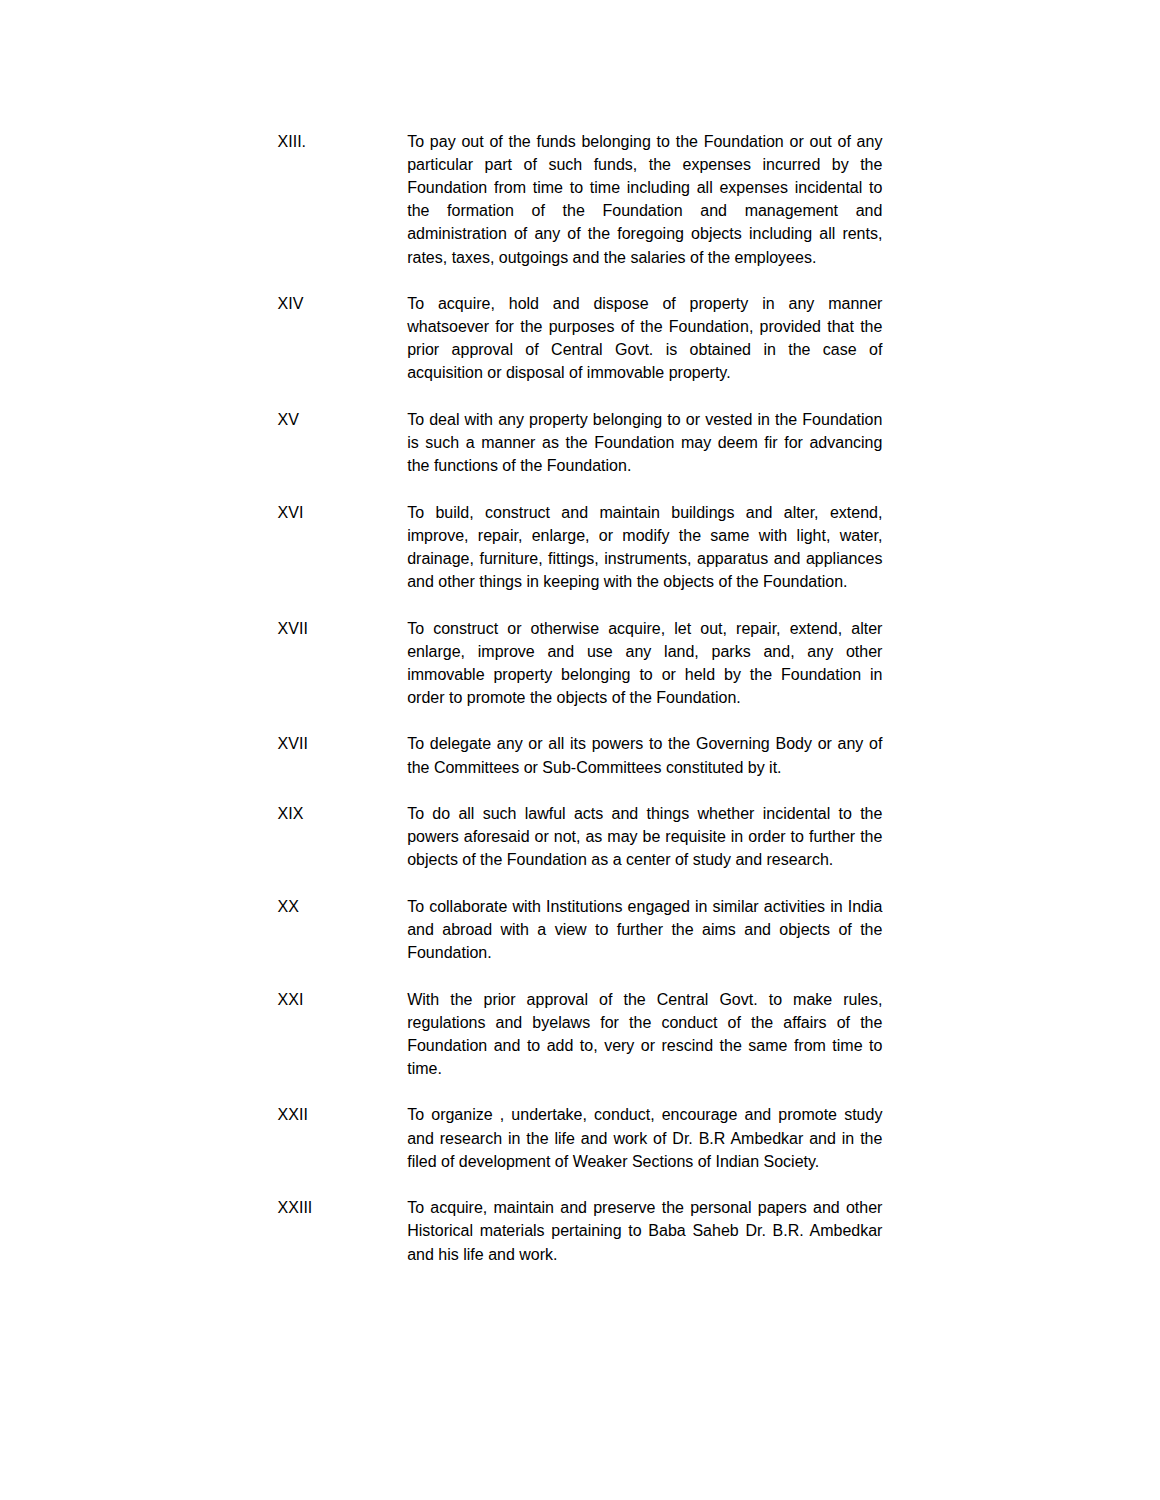XIII.
To pay out of the funds belonging to the Foundation or out of any particular part of such funds, the expenses incurred by the Foundation from time to time including all expenses incidental to the formation of the Foundation and management and administration of any of the foregoing objects including all rents, rates, taxes, outgoings and the salaries of the employees.
XIV
To acquire, hold and dispose of property in any manner whatsoever for the purposes of the Foundation, provided that the prior approval of Central Govt. is obtained in the case of acquisition or disposal of immovable property.
XV
To deal with any property belonging to or vested in the Foundation is such a manner as the Foundation may deem fir for advancing the functions of the Foundation.
XVI
To build, construct and maintain buildings and alter, extend, improve, repair, enlarge, or modify the same with light, water, drainage, furniture, fittings, instruments, apparatus and appliances and other things in keeping with the objects of the Foundation.
XVII
To construct or otherwise acquire, let out, repair, extend, alter enlarge, improve and use any land, parks and, any other immovable property belonging to or held by the Foundation in order to promote the objects of the Foundation.
XVII
To delegate any or all its powers to the Governing Body or any of the Committees or Sub-Committees constituted by it.
XIX
To do all such lawful acts and things whether incidental to the powers aforesaid or not, as may be requisite in order to further the objects of the Foundation as a center of study and research.
XX
To collaborate with Institutions engaged in similar activities in India and abroad with a view to further the aims and objects of the Foundation.
XXI
With the prior approval of the Central Govt. to make rules, regulations and byelaws for the conduct of the affairs of the Foundation and to add to, very or rescind the same from time to time.
XXII
To organize , undertake, conduct, encourage and promote study and research in the life and work of Dr. B.R Ambedkar and in the filed of development of Weaker Sections of Indian Society.
XXIII
To acquire, maintain and preserve the personal papers and other Historical materials pertaining to Baba Saheb Dr. B.R. Ambedkar and his life and work.